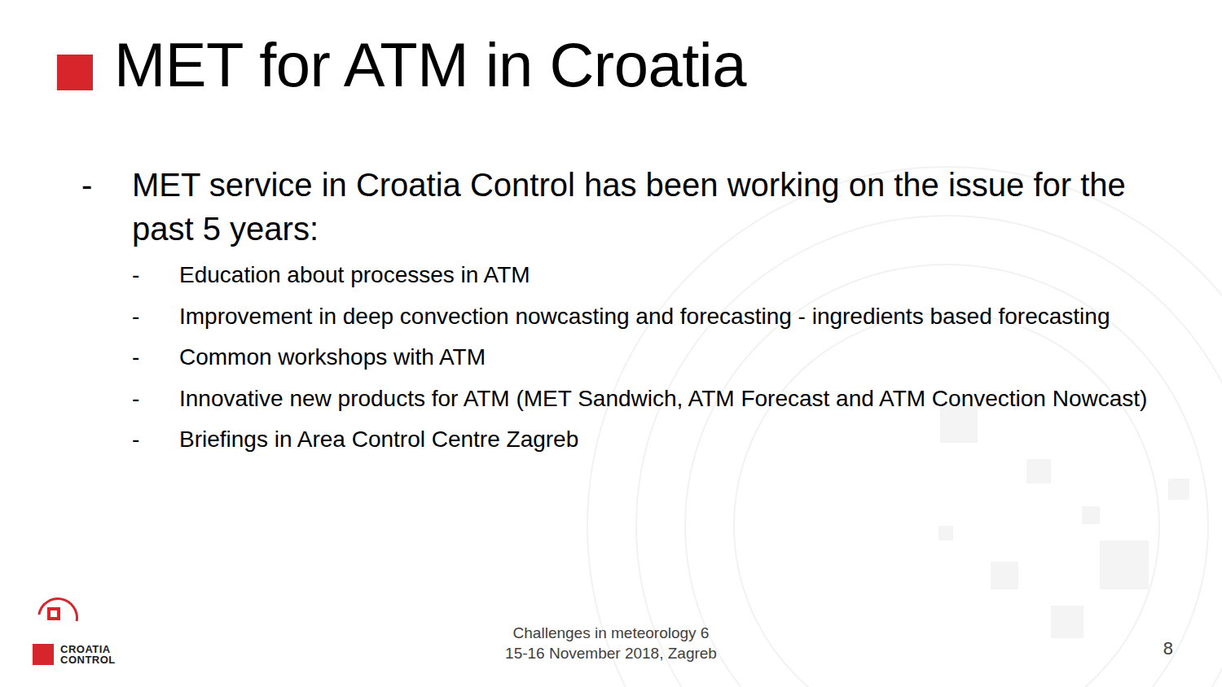MET for ATM in Croatia
MET service in Croatia Control has been working on the issue for the past 5 years:
Education about processes in ATM
Improvement in deep convection nowcasting and forecasting - ingredients based forecasting
Common workshops with ATM
Innovative new products for ATM (MET Sandwich, ATM Forecast and ATM Convection Nowcast)
Briefings in Area Control Centre Zagreb
Challenges in meteorology 6
15-16 November 2018, Zagreb
8
CROATIA
CONTROL